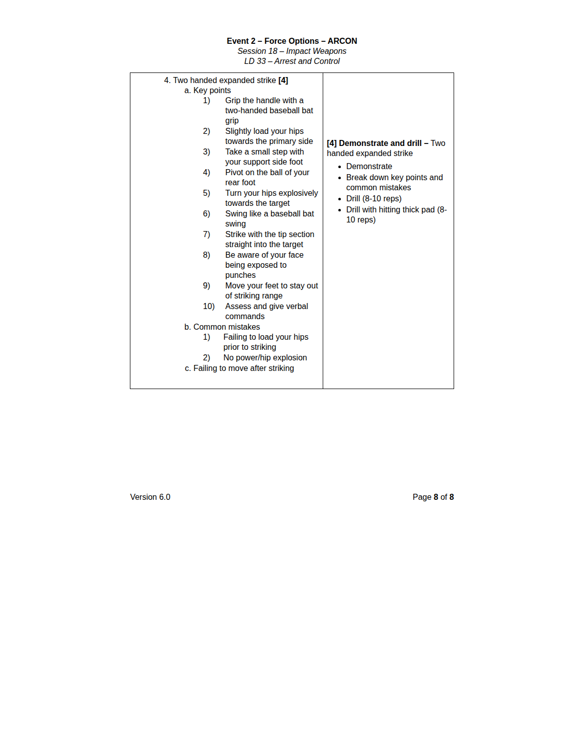Event 2 – Force Options – ARCON
Session 18 – Impact Weapons
LD 33 – Arrest and Control
| Two handed expanded strike [4] Key points Grip the handle with a two-handed baseball bat grip Slightly load your hips towards the primary side Take a small step with your support side foot Pivot on the ball of your rear foot Turn your hips explosively towards the target Swing like a baseball bat swing Strike with the tip section straight into the target Be aware of your face being exposed to punches Move your feet to stay out of striking range Assess and give verbal commands Common mistakes Failing to load your hips prior to striking No power/hip explosion Failing to move after striking | [4] Demonstrate and drill – Two handed expanded strike Demonstrate Break down key points and common mistakes Drill (8-10 reps) Drill with hitting thick pad (8-10 reps) |
Version 6.0
Page 8 of 8